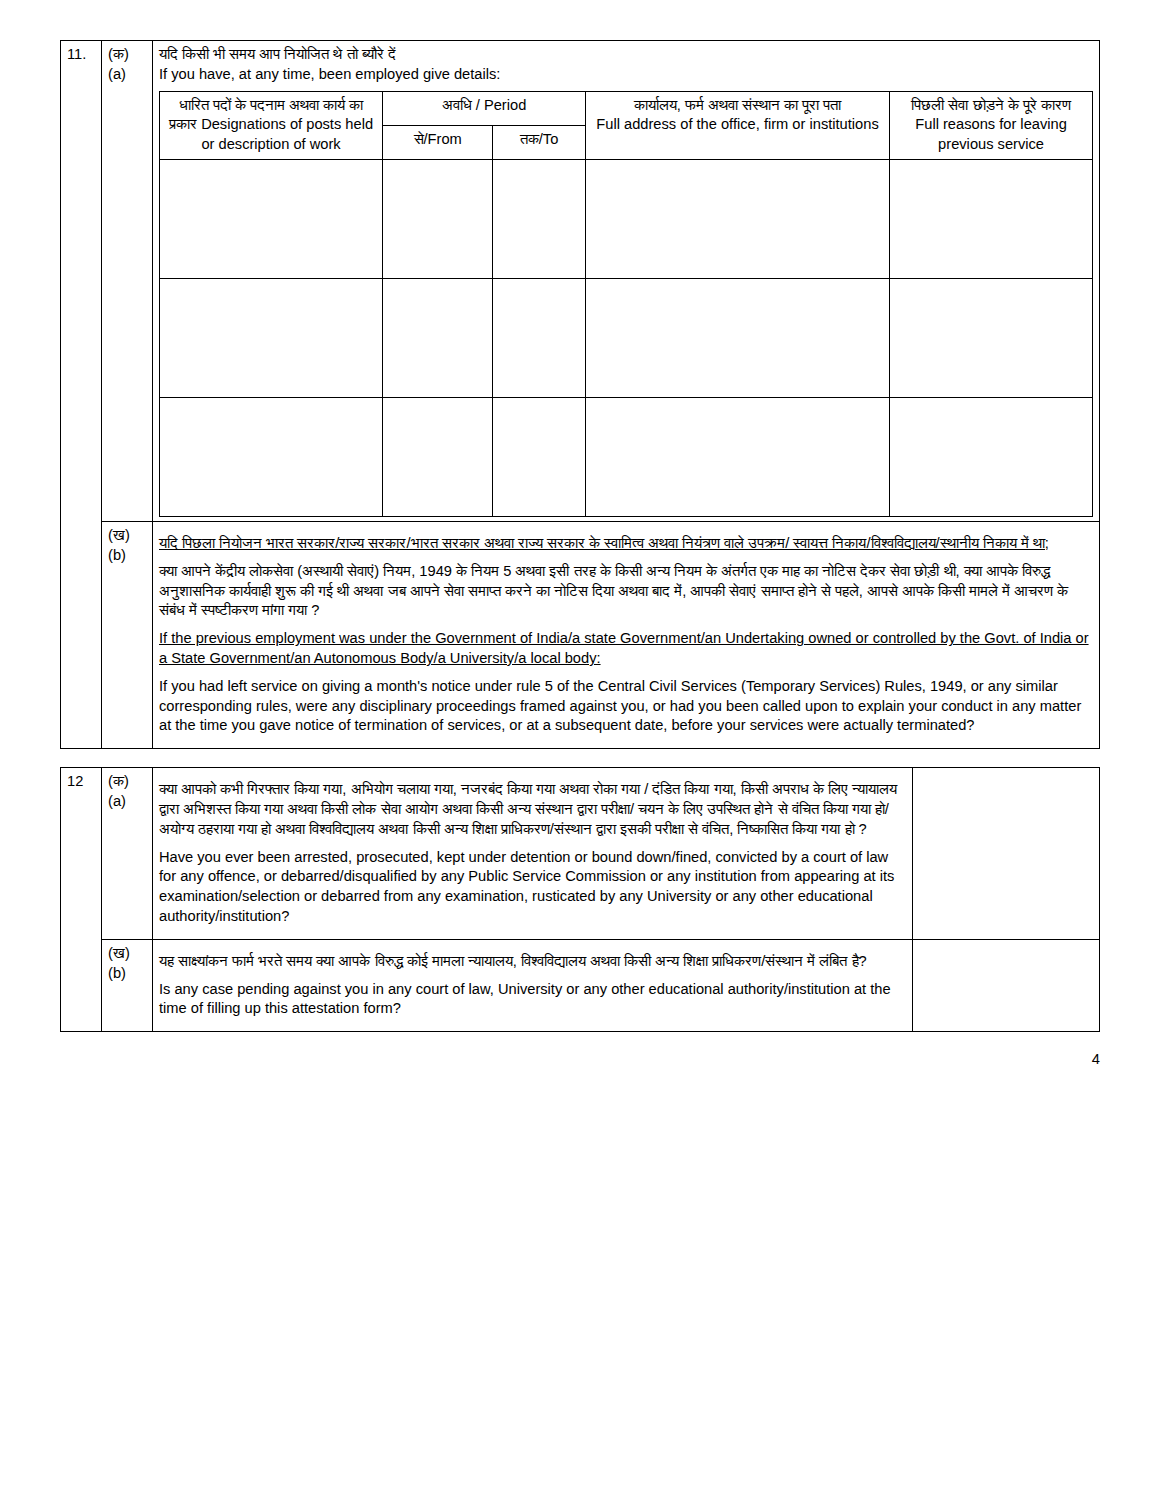| 11. | (क) (a) | यदि किसी भी समय आप नियोजित थे तो ब्यौरे दें If you have, at any time, been employed give details: / धारित पदों के पदनाम अथवा कार्य का प्रकार Designations of posts held or description of work / अवधि / Period / कार्यालय, फर्म अथवा संस्थान का पूरा पता Full address of the office, firm or institutions / पिछली सेवा छोड़ने के पूरे कारण Full reasons for leaving previous service / / --- / --- / --- / --- / / से/From / तक/To / |
| (ख) (b) | यदि पिछला नियोजन भारत सरकार/राज्य सरकार/भारत सरकार अथवा राज्य सरकार के स्वामित्व अथवा नियंत्रण वाले उपक्रम/ स्वायत्त निकाय/विश्वविद्यालय/स्थानीय निकाय में था; क्या आपने केंद्रीय लोकसेवा (अस्थायी सेवाएं) नियम, 1949 के नियम 5 अथवा इसी तरह के किसी अन्य नियम के अंतर्गत एक माह का नोटिस देकर सेवा छोड़ी थी, क्या आपके विरुद्ध अनुशासनिक कार्यवाही शुरू की गई थी अथवा जब आपने सेवा समाप्त करने का नोटिस दिया अथवा बाद में, आपकी सेवाएं समाप्त होने से पहले, आपसे आपके किसी मामले में आचरण के संबंध में स्पष्टीकरण मांगा गया ? If the previous employment was under the Government of India/a state Government/an Undertaking owned or controlled by the Govt. of India or a State Government/an Autonomous Body/a University/a local body: If you had left service on giving a month's notice under rule 5 of the Central Civil Services (Temporary Services) Rules, 1949, or any similar corresponding rules, were any disciplinary proceedings framed against you, or had you been called upon to explain your conduct in any matter at the time you gave notice of termination of services, or at a subsequent date, before your services were actually terminated? |
| 12 | (क) (a) | क्या आपको कभी गिरफ्तार किया गया, अभियोग चलाया गया, नजरबंद किया गया अथवा रोका गया / दंडित किया गया, किसी अपराध के लिए न्यायालय द्वारा अभिशस्त किया गया अथवा किसी लोक सेवा आयोग अथवा किसी अन्य संस्थान द्वारा परीक्षा/ चयन के लिए उपस्थित होने से वंचित किया गया हो/ अयोग्य ठहराया गया हो अथवा विश्वविद्यालय अथवा किसी अन्य शिक्षा प्राधिकरण/संस्थान द्वारा इसकी परीक्षा से वंचित, निष्कासित किया गया हो ? Have you ever been arrested, prosecuted, kept under detention or bound down/fined, convicted by a court of law for any offence, or debarred/disqualified by any Public Service Commission or any institution from appearing at its examination/selection or debarred from any examination, rusticated by any University or any other educational authority/institution? | |
| (ख) (b) | यह साक्ष्यांकन फार्म भरते समय क्या आपके विरुद्ध कोई मामला न्यायालय, विश्वविद्यालय अथवा किसी अन्य शिक्षा प्राधिकरण/संस्थान में लंबित है? Is any case pending against you in any court of law, University or any other educational authority/institution at the time of filling up this attestation form? | |
4